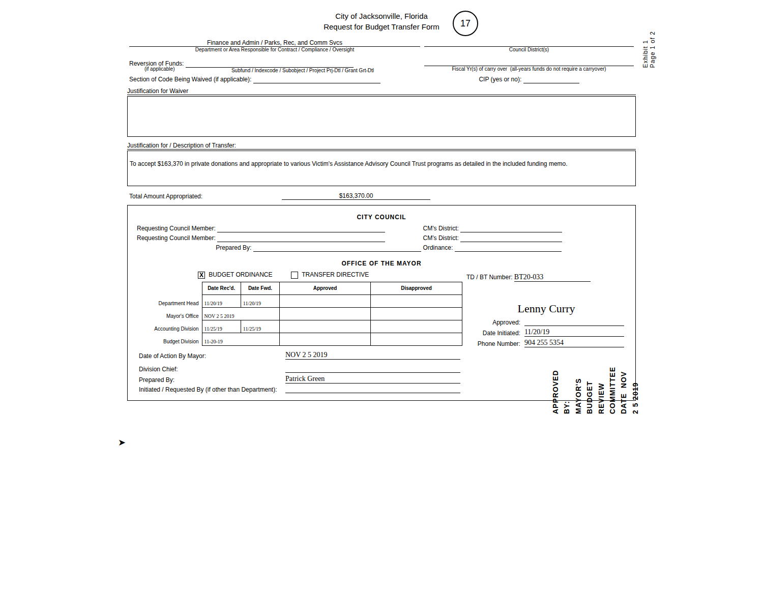17
Exhibit 1
Page 1 of 2
City of Jacksonville, Florida
Request for Budget Transfer Form
| Finance and Admin / Parks, Rec, and Comm Svcs Department or Area Responsible for Contract / Compliance / Oversight | Council District(s) |
| Reversion of Funds: Subfund / Indexcode / Subobject / Project Prj-Dtl / Grant Grt-Dtl (if applicable) | Fiscal Yr(s) of carry over (all-years funds do not require a carryover) |
| Section of Code Being Waived (if applicable): | CIP (yes or no): |
Justification for Waiver
Justification for / Description of Transfer:
To accept $163,370 in private donations and appropriate to various Victim's Assistance Advisory Council Trust programs as detailed in the included funding memo.
| Total Amount Appropriated: | $163,370.00 | |
CITY COUNCIL
| Requesting Council Member: | CM's District: |
| Requesting Council Member: | CM's District: |
| Prepared By: | Ordinance: |
OFFICE OF THE MAYOR
| X BUDGET ORDINANCE TRANSFER DIRECTIVE / / Date Rec'd. / Date Fwd. / Approved / Disapproved / / Department Head / 11/20/19 / 11/20/19 / / / / Mayor's Office / NOV 2 5 2019 / / / / Accounting Division / 11/25/19 / 11/25/19 / / / / Budget Division / 11-20-19 / / / / Date of Action By Mayor: / NOV 2 5 2019 / / Division Chief: / / / Prepared By: / Patrick Green / / Initiated / Requested By (if other than Department): / / | TD / BT Number: BT20-033 Lenny Curry / Approved: / / / Date Initiated: / 11/20/19 / / Phone Number: / 904 255 5354 / |
APPROVED BY:
MAYOR'S BUDGET
REVIEW COMMITTEE
DATE NOV 2 5 2019
➤